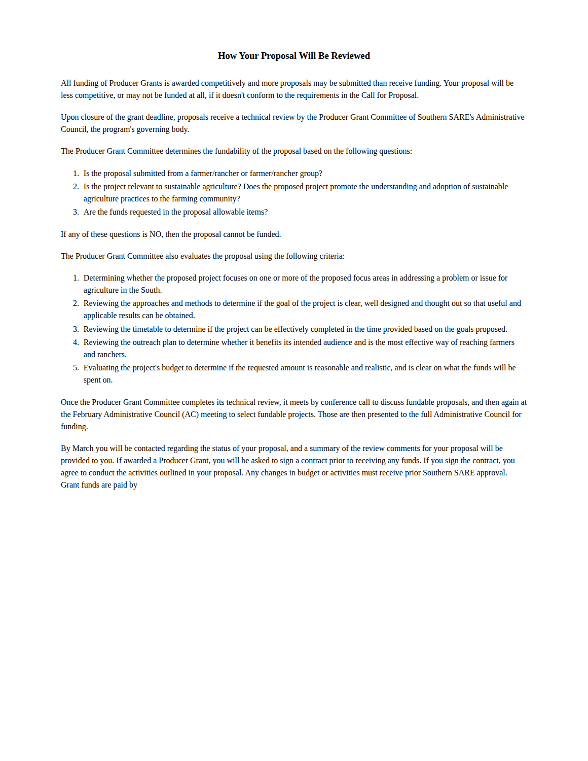How Your Proposal Will Be Reviewed
All funding of Producer Grants is awarded competitively and more proposals may be submitted than receive funding. Your proposal will be less competitive, or may not be funded at all, if it doesn't conform to the requirements in the Call for Proposal.
Upon closure of the grant deadline, proposals receive a technical review by the Producer Grant Committee of Southern SARE's Administrative Council, the program's governing body.
The Producer Grant Committee determines the fundability of the proposal based on the following questions:
Is the proposal submitted from a farmer/rancher or farmer/rancher group?
Is the project relevant to sustainable agriculture? Does the proposed project promote the understanding and adoption of sustainable agriculture practices to the farming community?
Are the funds requested in the proposal allowable items?
If any of these questions is NO, then the proposal cannot be funded.
The Producer Grant Committee also evaluates the proposal using the following criteria:
Determining whether the proposed project focuses on one or more of the proposed focus areas in addressing a problem or issue for agriculture in the South.
Reviewing the approaches and methods to determine if the goal of the project is clear, well designed and thought out so that useful and applicable results can be obtained.
Reviewing the timetable to determine if the project can be effectively completed in the time provided based on the goals proposed.
Reviewing the outreach plan to determine whether it benefits its intended audience and is the most effective way of reaching farmers and ranchers.
Evaluating the project's budget to determine if the requested amount is reasonable and realistic, and is clear on what the funds will be spent on.
Once the Producer Grant Committee completes its technical review, it meets by conference call to discuss fundable proposals, and then again at the February Administrative Council (AC) meeting to select fundable projects. Those are then presented to the full Administrative Council for funding.
By March you will be contacted regarding the status of your proposal, and a summary of the review comments for your proposal will be provided to you. If awarded a Producer Grant, you will be asked to sign a contract prior to receiving any funds. If you sign the contract, you agree to conduct the activities outlined in your proposal. Any changes in budget or activities must receive prior Southern SARE approval. Grant funds are paid by